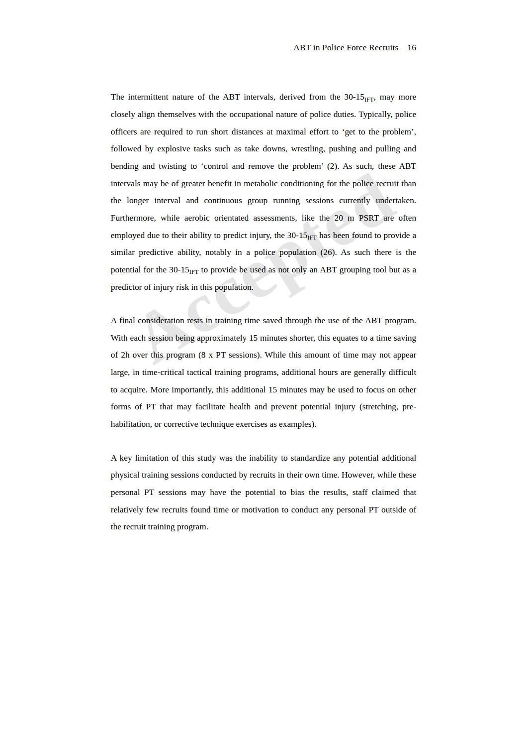Accepted
ABT in Police Force Recruits16
The intermittent nature of the ABT intervals, derived from the 30-15IFT, may more closely align themselves with the occupational nature of police duties. Typically, police officers are required to run short distances at maximal effort to ‘get to the problem’, followed by explosive tasks such as take downs, wrestling, pushing and pulling and bending and twisting to ‘control and remove the problem’ (2). As such, these ABT intervals may be of greater benefit in metabolic conditioning for the police recruit than the longer interval and continuous group running sessions currently undertaken. Furthermore, while aerobic orientated assessments, like the 20 m PSRT are often employed due to their ability to predict injury, the 30-15IFT has been found to provide a similar predictive ability, notably in a police population (26). As such there is the potential for the 30-15IFT to provide be used as not only an ABT grouping tool but as a predictor of injury risk in this population.
A final consideration rests in training time saved through the use of the ABT program. With each session being approximately 15 minutes shorter, this equates to a time saving of 2h over this program (8 x PT sessions). While this amount of time may not appear large, in time-critical tactical training programs, additional hours are generally difficult to acquire. More importantly, this additional 15 minutes may be used to focus on other forms of PT that may facilitate health and prevent potential injury (stretching, pre-habilitation, or corrective technique exercises as examples).
A key limitation of this study was the inability to standardize any potential additional physical training sessions conducted by recruits in their own time. However, while these personal PT sessions may have the potential to bias the results, staff claimed that relatively few recruits found time or motivation to conduct any personal PT outside of the recruit training program.